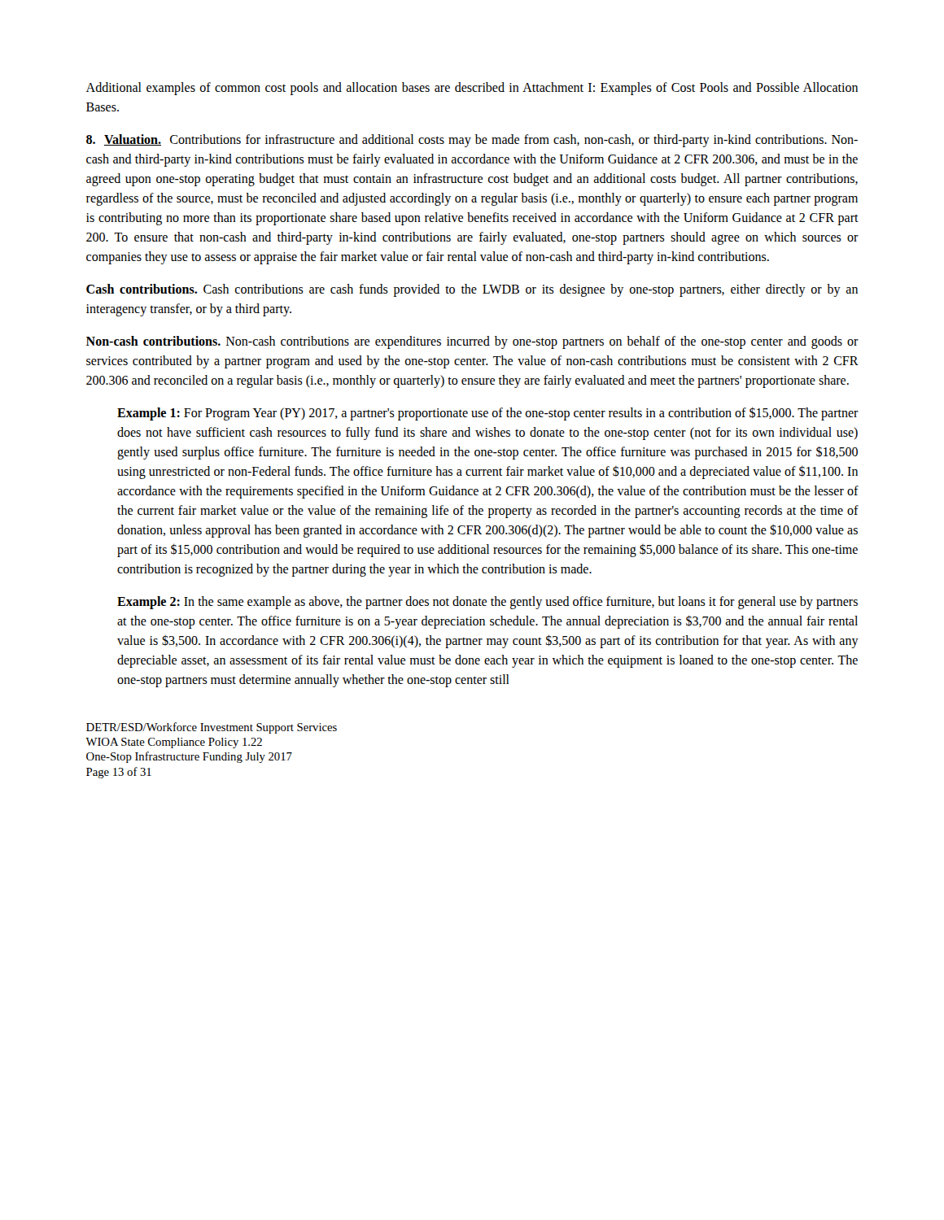Additional examples of common cost pools and allocation bases are described in Attachment I: Examples of Cost Pools and Possible Allocation Bases.
8. Valuation. Contributions for infrastructure and additional costs may be made from cash, non-cash, or third-party in-kind contributions. Non-cash and third-party in-kind contributions must be fairly evaluated in accordance with the Uniform Guidance at 2 CFR 200.306, and must be in the agreed upon one-stop operating budget that must contain an infrastructure cost budget and an additional costs budget. All partner contributions, regardless of the source, must be reconciled and adjusted accordingly on a regular basis (i.e., monthly or quarterly) to ensure each partner program is contributing no more than its proportionate share based upon relative benefits received in accordance with the Uniform Guidance at 2 CFR part 200. To ensure that non-cash and third-party in-kind contributions are fairly evaluated, one-stop partners should agree on which sources or companies they use to assess or appraise the fair market value or fair rental value of non-cash and third-party in-kind contributions.
Cash contributions. Cash contributions are cash funds provided to the LWDB or its designee by one-stop partners, either directly or by an interagency transfer, or by a third party.
Non-cash contributions. Non-cash contributions are expenditures incurred by one-stop partners on behalf of the one-stop center and goods or services contributed by a partner program and used by the one-stop center. The value of non-cash contributions must be consistent with 2 CFR 200.306 and reconciled on a regular basis (i.e., monthly or quarterly) to ensure they are fairly evaluated and meet the partners' proportionate share.
Example 1: For Program Year (PY) 2017, a partner's proportionate use of the one-stop center results in a contribution of $15,000. The partner does not have sufficient cash resources to fully fund its share and wishes to donate to the one-stop center (not for its own individual use) gently used surplus office furniture. The furniture is needed in the one-stop center. The office furniture was purchased in 2015 for $18,500 using unrestricted or non-Federal funds. The office furniture has a current fair market value of $10,000 and a depreciated value of $11,100. In accordance with the requirements specified in the Uniform Guidance at 2 CFR 200.306(d), the value of the contribution must be the lesser of the current fair market value or the value of the remaining life of the property as recorded in the partner's accounting records at the time of donation, unless approval has been granted in accordance with 2 CFR 200.306(d)(2). The partner would be able to count the $10,000 value as part of its $15,000 contribution and would be required to use additional resources for the remaining $5,000 balance of its share. This one-time contribution is recognized by the partner during the year in which the contribution is made.
Example 2: In the same example as above, the partner does not donate the gently used office furniture, but loans it for general use by partners at the one-stop center. The office furniture is on a 5-year depreciation schedule. The annual depreciation is $3,700 and the annual fair rental value is $3,500. In accordance with 2 CFR 200.306(i)(4), the partner may count $3,500 as part of its contribution for that year. As with any depreciable asset, an assessment of its fair rental value must be done each year in which the equipment is loaned to the one-stop center. The one-stop partners must determine annually whether the one-stop center still
DETR/ESD/Workforce Investment Support Services
WIOA State Compliance Policy 1.22
One-Stop Infrastructure Funding July 2017
Page 13 of 31